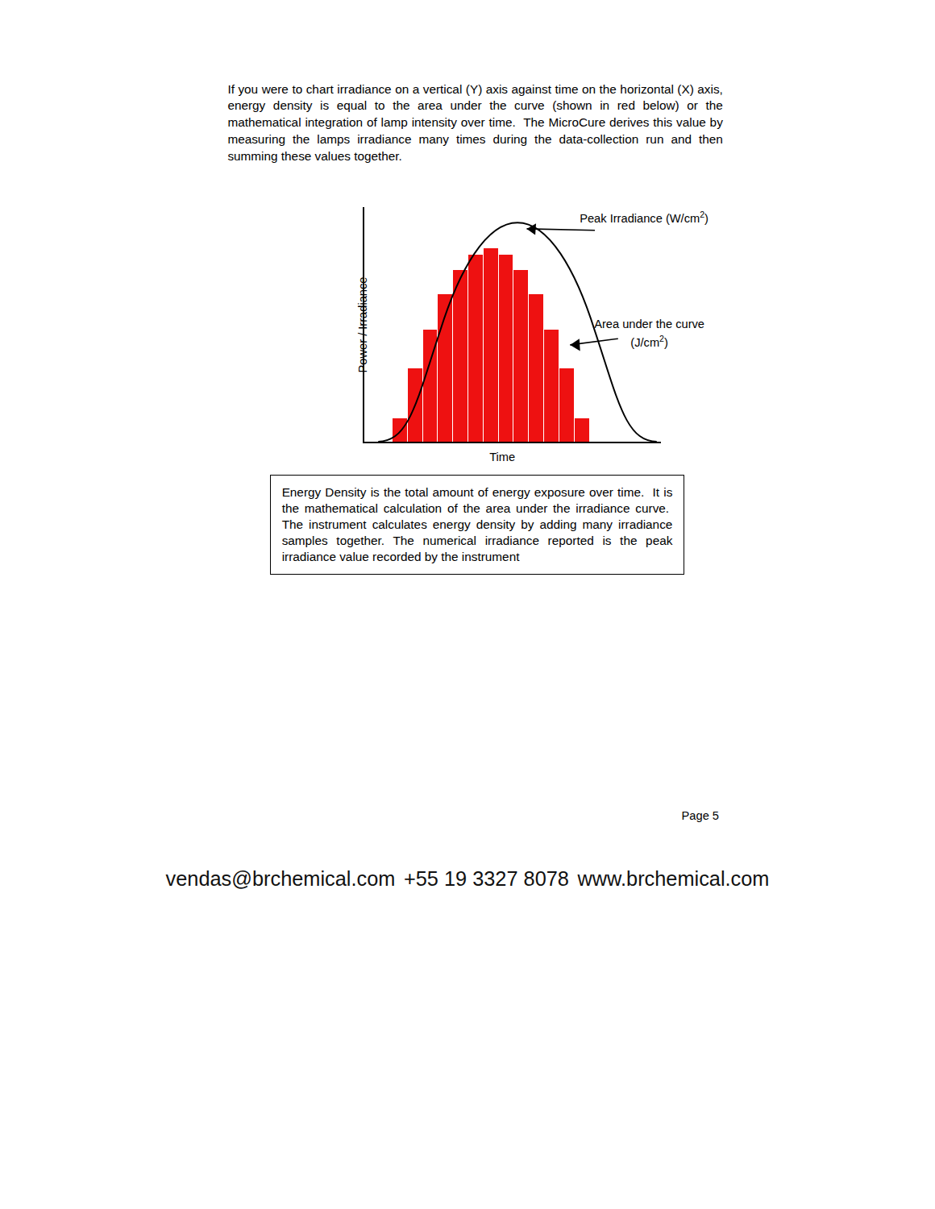If you were to chart irradiance on a vertical (Y) axis against time on the horizontal (X) axis, energy density is equal to the area under the curve (shown in red below) or the mathematical integration of lamp intensity over time. The MicroCure derives this value by measuring the lamps irradiance many times during the data-collection run and then summing these values together.
Peak Irradiance (W/cm2)
Area under the curve
(J/cm2)
Power / Irradiance
Time
Energy Density is the total amount of energy exposure over time. It is the mathematical calculation of the area under the irradiance curve. The instrument calculates energy density by adding many irradiance samples together. The numerical irradiance reported is the peak irradiance value recorded by the instrument
Page 5
vendas@brchemical.com +55 19 3327 8078 www.brchemical.com